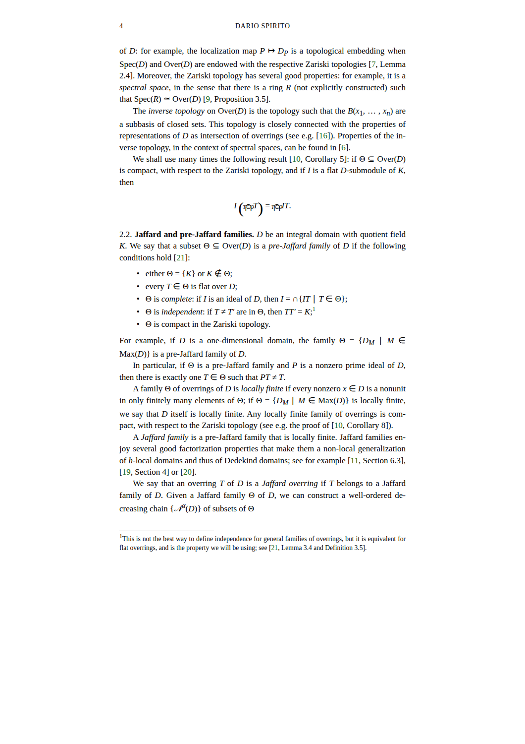4 Dario Spirito
of D: for example, the localization map P ↦ DP is a topological embedding when Spec(D) and Over(D) are endowed with the respective Zariski topologies [7, Lemma 2.4]. Moreover, the Zariski topology has several good properties: for example, it is a spectral space, in the sense that there is a ring R (not explicitly constructed) such that Spec(R) ≃ Over(D) [9, Proposition 3.5].
The inverse topology on Over(D) is the topology such that the B(x1, … , xn) are a subbasis of closed sets. This topology is closely connected with the properties of representations of D as intersection of overrings (see e.g. [16]). Properties of the inverse topology, in the context of spectral spaces, can be found in [6].
We shall use many times the following result [10, Corollary 5]: if Θ ⊆ Over(D) is compact, with respect to the Zariski topology, and if I is a flat D-submodule of K, then
I (∩T∈Θ T) = ∩T∈Θ IT.
2.2. Jaffard and pre-Jaffard families.
D be an integral domain with quotient field K. We say that a subset Θ ⊆ Over(D) is a pre-Jaffard family of D if the following conditions hold [21]:
either Θ = {K} or K ∉ Θ;
every T ∈ Θ is flat over D;
Θ is complete: if I is an ideal of D, then I = ∩{IT ∣ T ∈ Θ};
Θ is independent: if T ≠ T′ are in Θ, then TT′ = K;1
Θ is compact in the Zariski topology.
For example, if D is a one-dimensional domain, the family Θ = {DM ∣ M ∈ Max(D)} is a pre-Jaffard family of D.
In particular, if Θ is a pre-Jaffard family and P is a nonzero prime ideal of D, then there is exactly one T ∈ Θ such that PT ≠ T.
A family Θ of overrings of D is locally finite if every nonzero x ∈ D is a nonunit in only finitely many elements of Θ; if Θ = {DM ∣ M ∈ Max(D)} is locally finite, we say that D itself is locally finite. Any locally finite family of overrings is compact, with respect to the Zariski topology (see e.g. the proof of [10, Corollary 8]).
A Jaffard family is a pre-Jaffard family that is locally finite. Jaffard families enjoy several good factorization properties that make them a non-local generalization of h-local domains and thus of Dedekind domains; see for example [11, Section 6.3], [19, Section 4] or [20].
We say that an overring T of D is a Jaffard overring if T belongs to a Jaffard family of D. Given a Jaffard family Θ of D, we can construct a well-ordered decreasing chain {𝒩α(D)} of subsets of Θ
1This is not the best way to define independence for general families of overrings, but it is equivalent for flat overrings, and is the property we will be using; see [21, Lemma 3.4 and Definition 3.5].